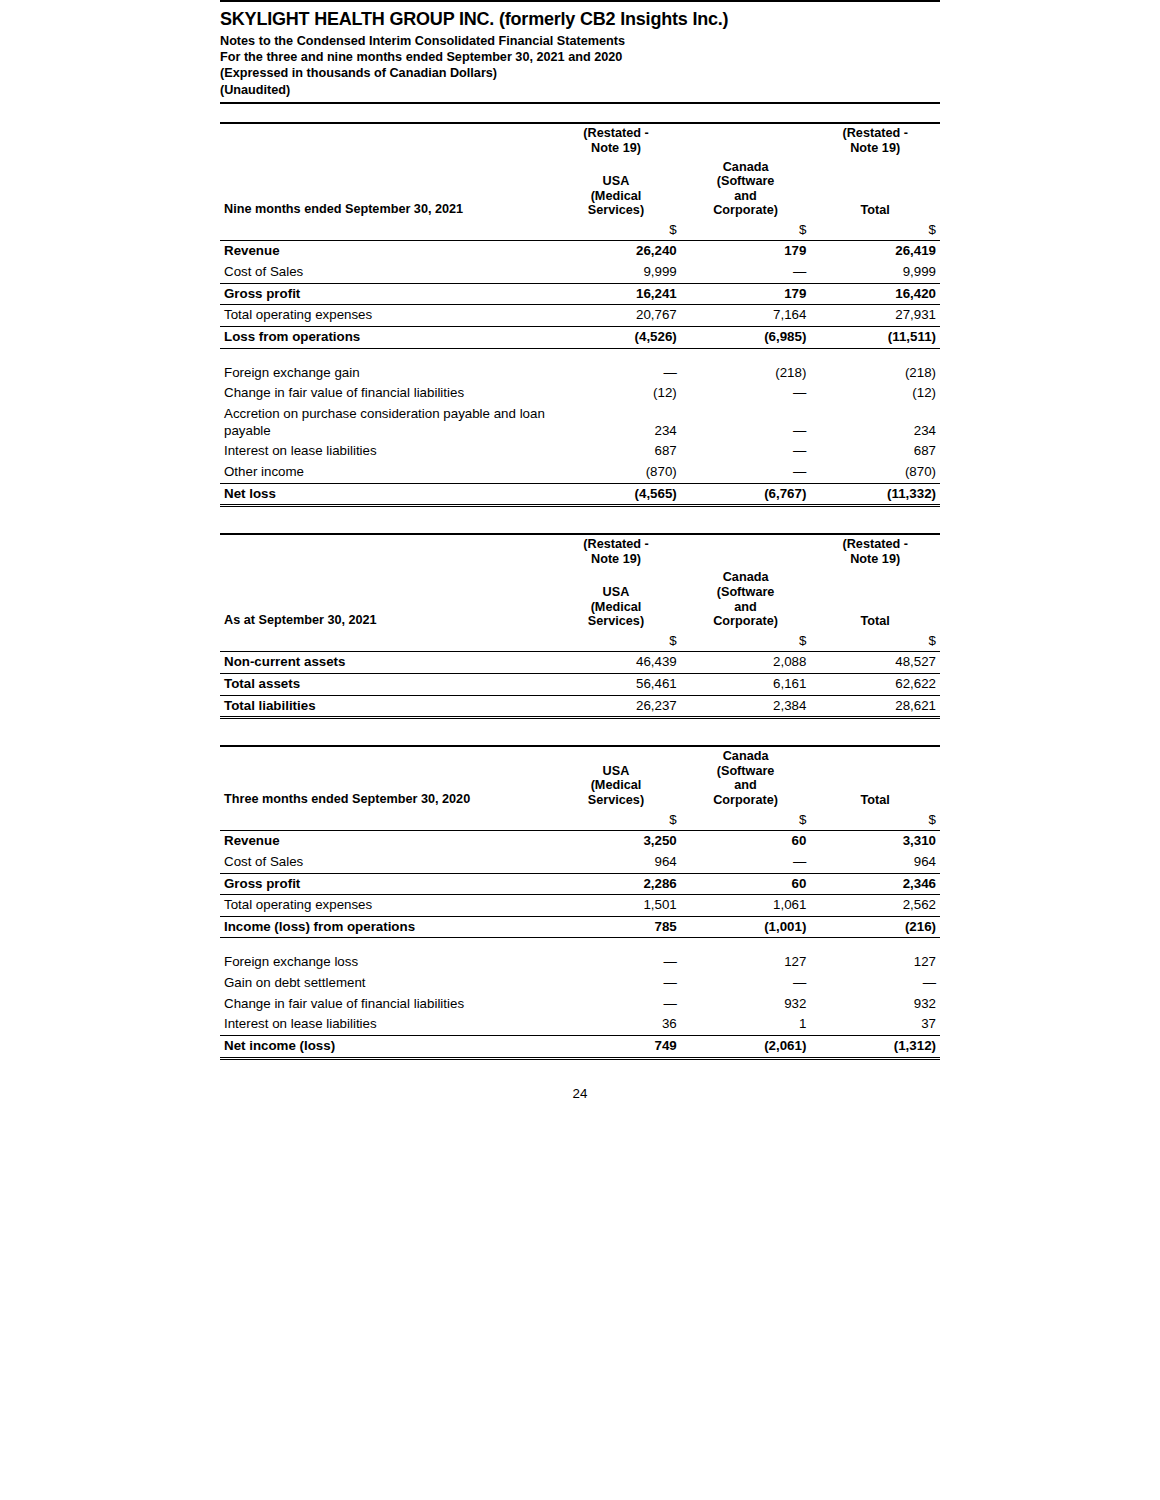SKYLIGHT HEALTH GROUP INC. (formerly CB2 Insights Inc.)
Notes to the Condensed Interim Consolidated Financial Statements
For the three and nine months ended September 30, 2021 and 2020
(Expressed in thousands of Canadian Dollars)
(Unaudited)
| | (Restated - Note 19) | | (Restated - Note 19) |
| Nine months ended September 30, 2021 | USA (Medical Services) | Canada (Software and Corporate) | Total |
| | $ | $ | $ |
| Revenue | 26,240 | 179 | 26,419 |
| Cost of Sales | 9,999 | — | 9,999 |
| Gross profit | 16,241 | 179 | 16,420 |
| Total operating expenses | 20,767 | 7,164 | 27,931 |
| Loss from operations | (4,526) | (6,985) | (11,511) |
| Foreign exchange gain | — | (218) | (218) |
| Change in fair value of financial liabilities | (12) | — | (12) |
| Accretion on purchase consideration payable and loan payable | 234 | — | 234 |
| Interest on lease liabilities | 687 | — | 687 |
| Other income | (870) | — | (870) |
| Net loss | (4,565) | (6,767) | (11,332) |
| | (Restated - Note 19) | | (Restated - Note 19) |
| As at September 30, 2021 | USA (Medical Services) | Canada (Software and Corporate) | Total |
| | $ | $ | $ |
| Non-current assets | 46,439 | 2,088 | 48,527 |
| Total assets | 56,461 | 6,161 | 62,622 |
| Total liabilities | 26,237 | 2,384 | 28,621 |
| Three months ended September 30, 2020 | USA (Medical Services) | Canada (Software and Corporate) | Total |
| | $ | $ | $ |
| Revenue | 3,250 | 60 | 3,310 |
| Cost of Sales | 964 | — | 964 |
| Gross profit | 2,286 | 60 | 2,346 |
| Total operating expenses | 1,501 | 1,061 | 2,562 |
| Income (loss) from operations | 785 | (1,001) | (216) |
| Foreign exchange loss | — | 127 | 127 |
| Gain on debt settlement | — | — | — |
| Change in fair value of financial liabilities | — | 932 | 932 |
| Interest on lease liabilities | 36 | 1 | 37 |
| Net income (loss) | 749 | (2,061) | (1,312) |
24